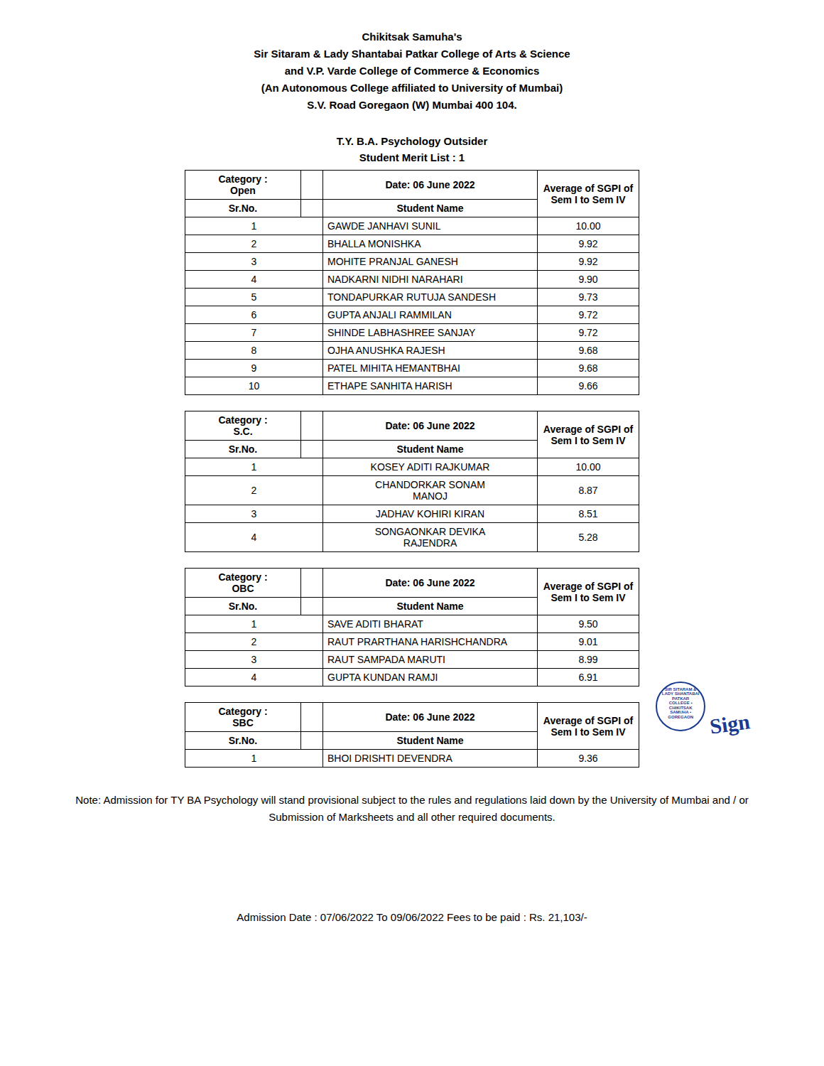Chikitsak Samuha's
Sir Sitaram & Lady Shantabai Patkar College of Arts & Science
and V.P. Varde College of Commerce & Economics
(An Autonomous College affiliated to University of Mumbai)
S.V. Road Goregaon (W) Mumbai 400 104.
T.Y. B.A. Psychology Outsider
Student Merit List : 1
| Category : Open | | Date: 06 June 2022 | Average of SGPI of Sem I to Sem IV |
| Sr.No. | | Student Name |
| 1 | GAWDE JANHAVI SUNIL | 10.00 |
| 2 | BHALLA MONISHKA | 9.92 |
| 3 | MOHITE PRANJAL GANESH | 9.92 |
| 4 | NADKARNI NIDHI NARAHARI | 9.90 |
| 5 | TONDAPURKAR RUTUJA SANDESH | 9.73 |
| 6 | GUPTA ANJALI RAMMILAN | 9.72 |
| 7 | SHINDE LABHASHREE SANJAY | 9.72 |
| 8 | OJHA ANUSHKA RAJESH | 9.68 |
| 9 | PATEL MIHITA HEMANTBHAI | 9.68 |
| 10 | ETHAPE SANHITA HARISH | 9.66 |
| Category : S.C. | | Date: 06 June 2022 | Average of SGPI of Sem I to Sem IV |
| Sr.No. | | Student Name |
| 1 | KOSEY ADITI RAJKUMAR | 10.00 |
| 2 | CHANDORKAR SONAM MANOJ | 8.87 |
| 3 | JADHAV KOHIRI KIRAN | 8.51 |
| 4 | SONGAONKAR DEVIKA RAJENDRA | 5.28 |
| Category : OBC | | Date: 06 June 2022 | Average of SGPI of Sem I to Sem IV |
| Sr.No. | | Student Name |
| 1 | SAVE ADITI BHARAT | 9.50 |
| 2 | RAUT PRARTHANA HARISHCHANDRA | 9.01 |
| 3 | RAUT SAMPADA MARUTI | 8.99 |
| 4 | GUPTA KUNDAN RAMJI | 6.91 |
| Category : SBC | | Date: 06 June 2022 | Average of SGPI of Sem I to Sem IV SIR SITARAM & LADY SHANTABAI PATKAR COLLEGE • CHIKITSAK SAMUHA • GOREGAON Sign |
| Sr.No. | | Student Name |
| 1 | BHOI DRISHTI DEVENDRA | 9.36 |
Note: Admission for TY BA Psychology will stand provisional subject to the rules and regulations laid down by the University of Mumbai and / or Submission of Marksheets and all other required documents.
Admission Date : 07/06/2022 To 09/06/2022 Fees to be paid : Rs. 21,103/-